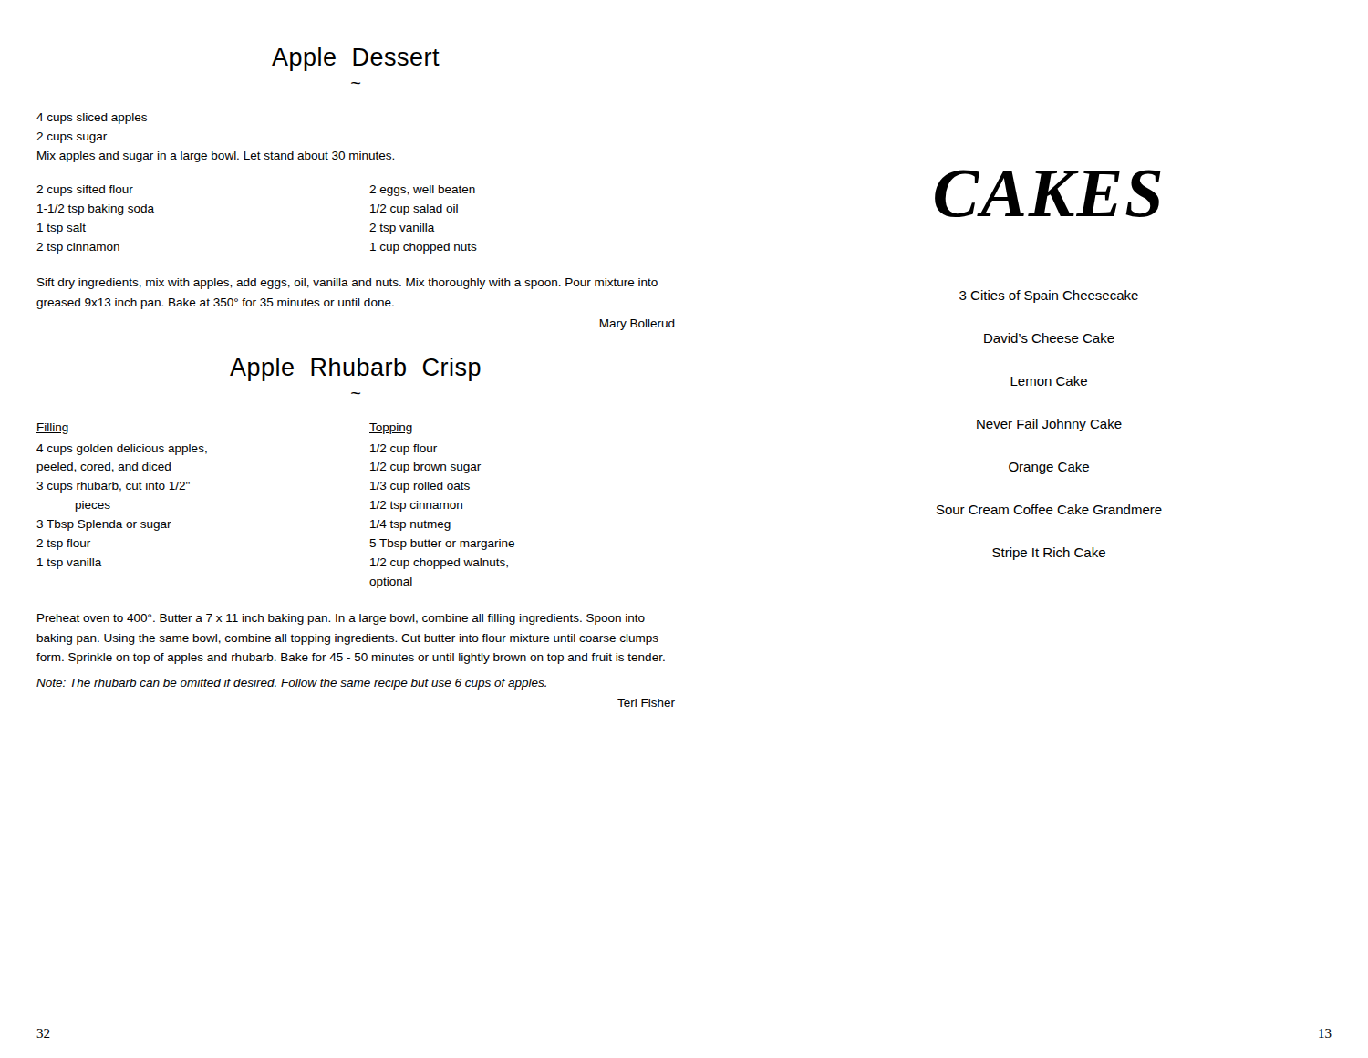Apple Dessert
~
4 cups sliced apples
2 cups sugar
Mix apples and sugar in a large bowl. Let stand about 30 minutes.
2 cups sifted flour
1-1/2 tsp baking soda
1 tsp salt
2 tsp cinnamon
2 eggs, well beaten
1/2 cup salad oil
2 tsp vanilla
1 cup chopped nuts
Sift dry ingredients, mix with apples, add eggs, oil, vanilla and nuts. Mix thoroughly with a spoon. Pour mixture into greased 9x13 inch pan. Bake at 350° for 35 minutes or until done.
Mary Bollerud
Apple Rhubarb Crisp
~
Filling
4 cups golden delicious apples,
peeled, cored, and diced
3 cups rhubarb, cut into 1/2"
pieces
3 Tbsp Splenda or sugar
2 tsp flour
1 tsp vanilla
Topping
1/2 cup flour
1/2 cup brown sugar
1/3 cup rolled oats
1/2 tsp cinnamon
1/4 tsp nutmeg
5 Tbsp butter or margarine
1/2 cup chopped walnuts,
optional
Preheat oven to 400°. Butter a 7 x 11 inch baking pan. In a large bowl, combine all filling ingredients. Spoon into baking pan. Using the same bowl, combine all topping ingredients. Cut butter into flour mixture until coarse clumps form. Sprinkle on top of apples and rhubarb. Bake for 45 - 50 minutes or until lightly brown on top and fruit is tender.
Note: The rhubarb can be omitted if desired. Follow the same recipe but use 6 cups of apples.
Teri Fisher
32
CAKES
3 Cities of Spain Cheesecake
David’s Cheese Cake
Lemon Cake
Never Fail Johnny Cake
Orange Cake
Sour Cream Coffee Cake Grandmere
Stripe It Rich Cake
13